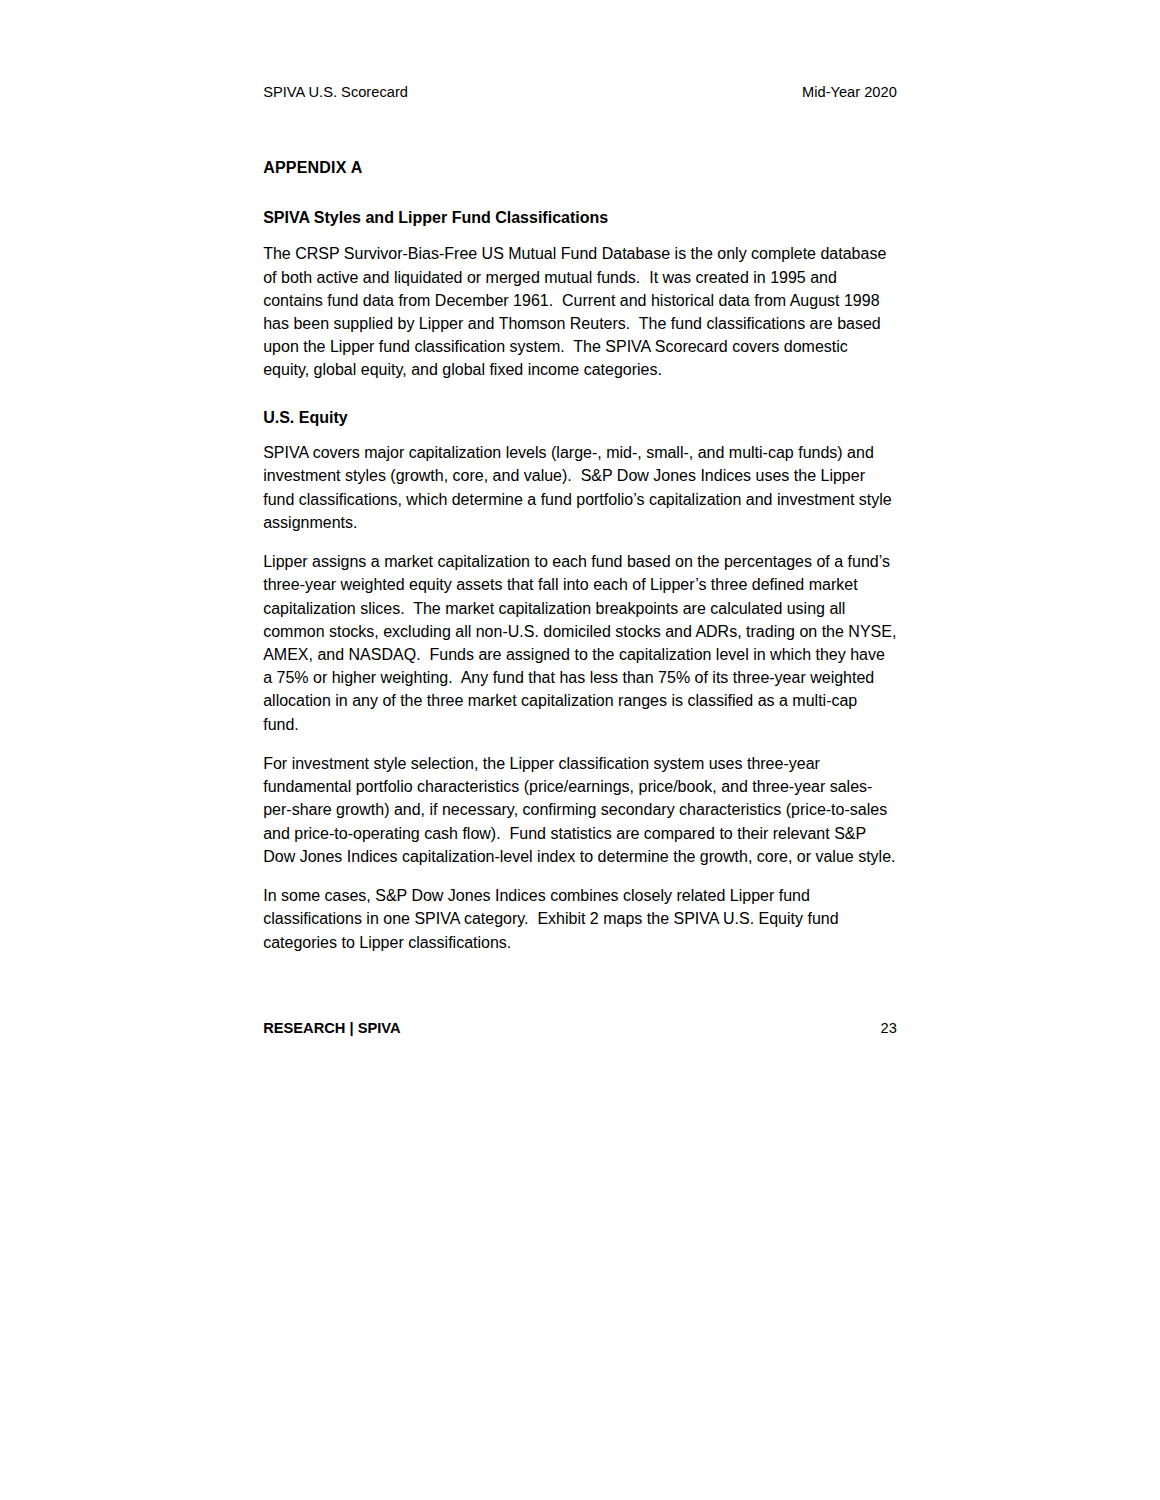SPIVA U.S. Scorecard Mid-Year 2020
APPENDIX A
SPIVA Styles and Lipper Fund Classifications
The CRSP Survivor-Bias-Free US Mutual Fund Database is the only complete database of both active and liquidated or merged mutual funds. It was created in 1995 and contains fund data from December 1961. Current and historical data from August 1998 has been supplied by Lipper and Thomson Reuters. The fund classifications are based upon the Lipper fund classification system. The SPIVA Scorecard covers domestic equity, global equity, and global fixed income categories.
U.S. Equity
SPIVA covers major capitalization levels (large-, mid-, small-, and multi-cap funds) and investment styles (growth, core, and value). S&P Dow Jones Indices uses the Lipper fund classifications, which determine a fund portfolio’s capitalization and investment style assignments.
Lipper assigns a market capitalization to each fund based on the percentages of a fund’s three-year weighted equity assets that fall into each of Lipper’s three defined market capitalization slices. The market capitalization breakpoints are calculated using all common stocks, excluding all non-U.S. domiciled stocks and ADRs, trading on the NYSE, AMEX, and NASDAQ. Funds are assigned to the capitalization level in which they have a 75% or higher weighting. Any fund that has less than 75% of its three-year weighted allocation in any of the three market capitalization ranges is classified as a multi-cap fund.
For investment style selection, the Lipper classification system uses three-year fundamental portfolio characteristics (price/earnings, price/book, and three-year sales-per-share growth) and, if necessary, confirming secondary characteristics (price-to-sales and price-to-operating cash flow). Fund statistics are compared to their relevant S&P Dow Jones Indices capitalization-level index to determine the growth, core, or value style.
In some cases, S&P Dow Jones Indices combines closely related Lipper fund classifications in one SPIVA category. Exhibit 2 maps the SPIVA U.S. Equity fund categories to Lipper classifications.
RESEARCH | SPIVA 23